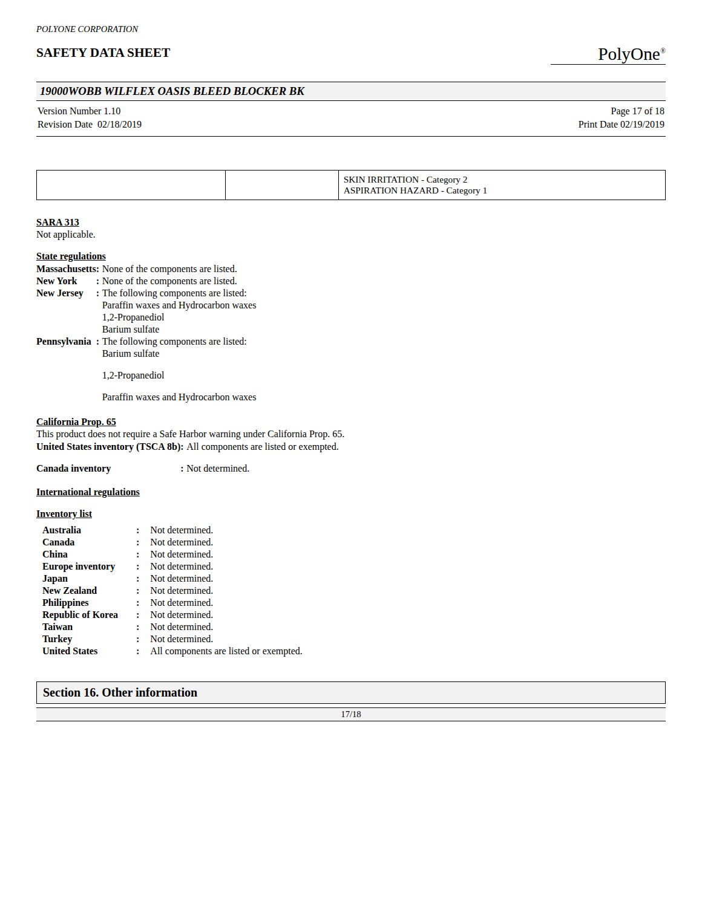POLYONE CORPORATION
SAFETY DATA SHEET
PolyOne®
19000WOBB WILFLEX OASIS BLEED BLOCKER BK
Version Number 1.10
Revision Date 02/18/2019
Page 17 of 18
Print Date 02/19/2019
| | | SKIN IRRITATION - Category 2 ASPIRATION HAZARD - Category 1 |
SARA 313
Not applicable.
State regulations
| Massachusetts | : | None of the components are listed. |
| New York | : | None of the components are listed. |
| New Jersey | : | The following components are listed: |
| | | Paraffin waxes and Hydrocarbon waxes |
| | | 1,2-Propanediol |
| | | Barium sulfate |
| Pennsylvania | : | The following components are listed: |
| | | Barium sulfate |
| | | 1,2-Propanediol |
| | | Paraffin waxes and Hydrocarbon waxes |
California Prop. 65
This product does not require a Safe Harbor warning under California Prop. 65.
| United States inventory (TSCA 8b) | : | All components are listed or exempted. |
| Canada inventory | : | Not determined. |
International regulations
Inventory list
| Australia | : | Not determined. |
| Canada | : | Not determined. |
| China | : | Not determined. |
| Europe inventory | : | Not determined. |
| Japan | : | Not determined. |
| New Zealand | : | Not determined. |
| Philippines | : | Not determined. |
| Republic of Korea | : | Not determined. |
| Taiwan | : | Not determined. |
| Turkey | : | Not determined. |
| United States | : | All components are listed or exempted. |
Section 16. Other information
17/18